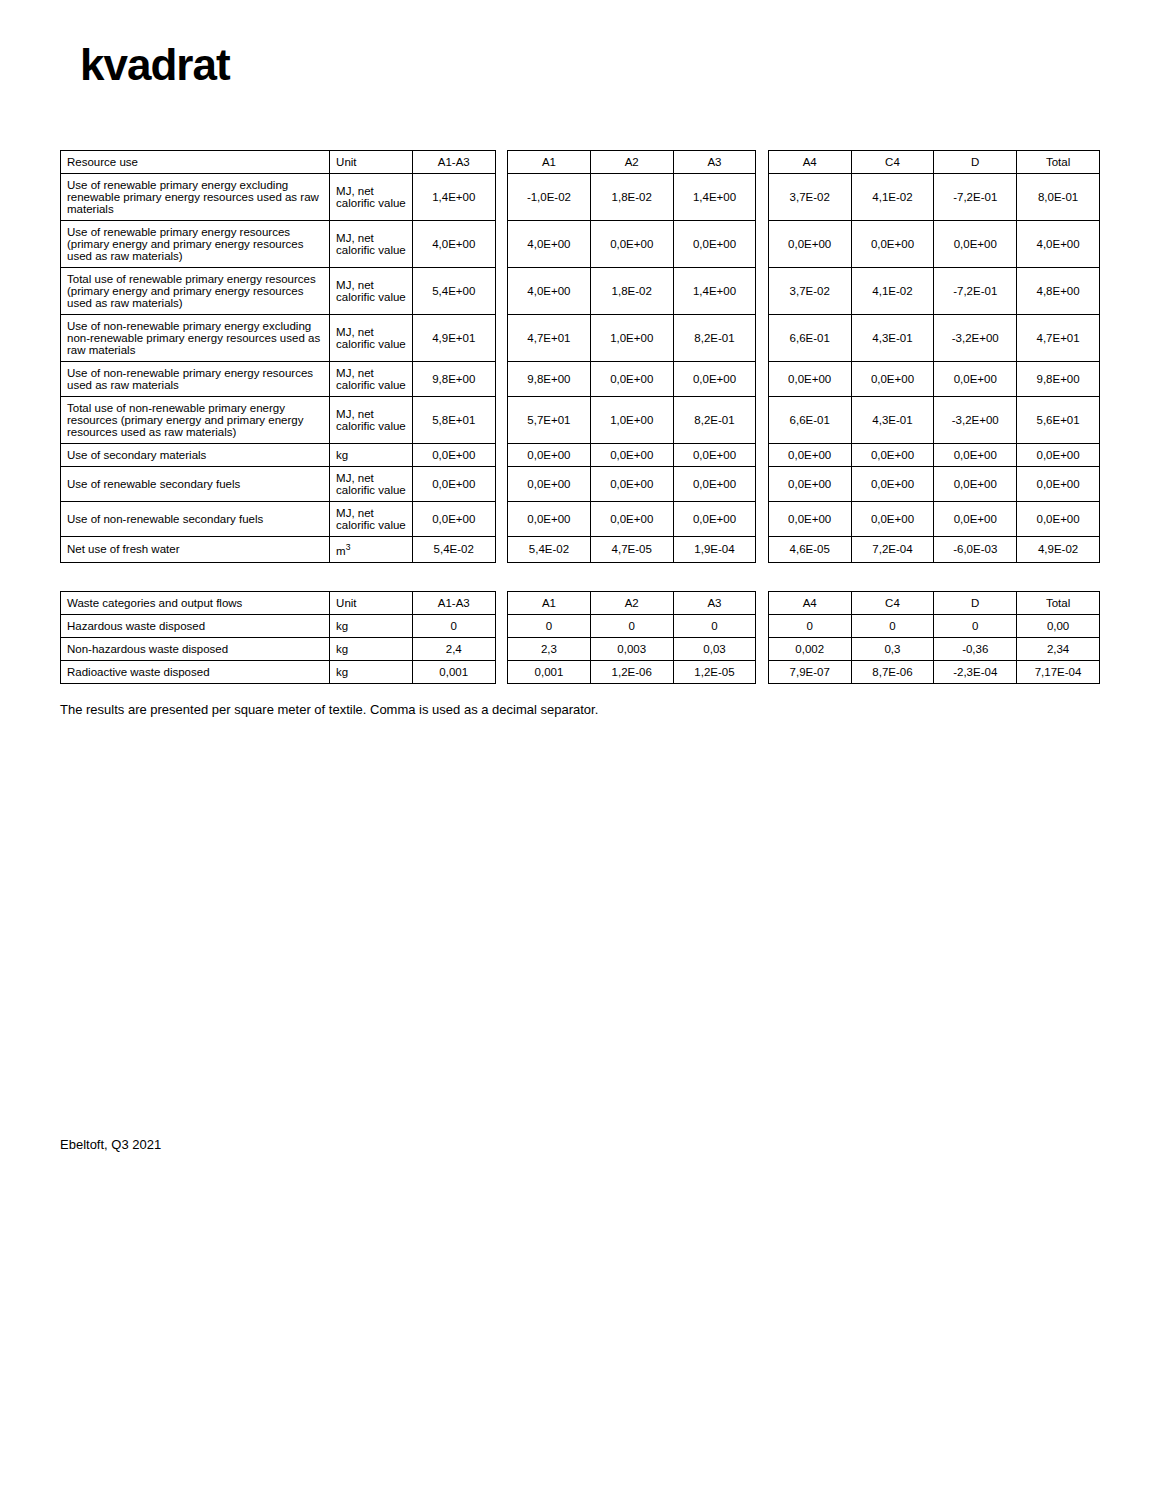kvadrat
| Resource use | Unit | A1-A3 | | A1 | A2 | A3 | | A4 | C4 | D | Total |
| --- | --- | --- | --- | --- | --- | --- | --- | --- | --- | --- | --- |
| Use of renewable primary energy excluding renewable primary energy resources used as raw materials | MJ, net calorific value | 1,4E+00 | | -1,0E-02 | 1,8E-02 | 1,4E+00 | | 3,7E-02 | 4,1E-02 | -7,2E-01 | 8,0E-01 |
| Use of renewable primary energy resources (primary energy and primary energy resources used as raw materials) | MJ, net calorific value | 4,0E+00 | | 4,0E+00 | 0,0E+00 | 0,0E+00 | | 0,0E+00 | 0,0E+00 | 0,0E+00 | 4,0E+00 |
| Total use of renewable primary energy resources (primary energy and primary energy resources used as raw materials) | MJ, net calorific value | 5,4E+00 | | 4,0E+00 | 1,8E-02 | 1,4E+00 | | 3,7E-02 | 4,1E-02 | -7,2E-01 | 4,8E+00 |
| Use of non-renewable primary energy excluding non-renewable primary energy resources used as raw materials | MJ, net calorific value | 4,9E+01 | | 4,7E+01 | 1,0E+00 | 8,2E-01 | | 6,6E-01 | 4,3E-01 | -3,2E+00 | 4,7E+01 |
| Use of non-renewable primary energy resources used as raw materials | MJ, net calorific value | 9,8E+00 | | 9,8E+00 | 0,0E+00 | 0,0E+00 | | 0,0E+00 | 0,0E+00 | 0,0E+00 | 9,8E+00 |
| Total use of non-renewable primary energy resources (primary energy and primary energy resources used as raw materials) | MJ, net calorific value | 5,8E+01 | | 5,7E+01 | 1,0E+00 | 8,2E-01 | | 6,6E-01 | 4,3E-01 | -3,2E+00 | 5,6E+01 |
| Use of secondary materials | kg | 0,0E+00 | | 0,0E+00 | 0,0E+00 | 0,0E+00 | | 0,0E+00 | 0,0E+00 | 0,0E+00 | 0,0E+00 |
| Use of renewable secondary fuels | MJ, net calorific value | 0,0E+00 | | 0,0E+00 | 0,0E+00 | 0,0E+00 | | 0,0E+00 | 0,0E+00 | 0,0E+00 | 0,0E+00 |
| Use of non-renewable secondary fuels | MJ, net calorific value | 0,0E+00 | | 0,0E+00 | 0,0E+00 | 0,0E+00 | | 0,0E+00 | 0,0E+00 | 0,0E+00 | 0,0E+00 |
| Net use of fresh water | m 3 | 5,4E-02 | | 5,4E-02 | 4,7E-05 | 1,9E-04 | | 4,6E-05 | 7,2E-04 | -6,0E-03 | 4,9E-02 |
| Waste categories and output flows | Unit | A1-A3 | | A1 | A2 | A3 | | A4 | C4 | D | Total |
| --- | --- | --- | --- | --- | --- | --- | --- | --- | --- | --- | --- |
| Hazardous waste disposed | kg | 0 | | 0 | 0 | 0 | | 0 | 0 | 0 | 0,00 |
| Non-hazardous waste disposed | kg | 2,4 | | 2,3 | 0,003 | 0,03 | | 0,002 | 0,3 | -0,36 | 2,34 |
| Radioactive waste disposed | kg | 0,001 | | 0,001 | 1,2E-06 | 1,2E-05 | | 7,9E-07 | 8,7E-06 | -2,3E-04 | 7,17E-04 |
The results are presented per square meter of textile. Comma is used as a decimal separator.
Ebeltoft, Q3 2021